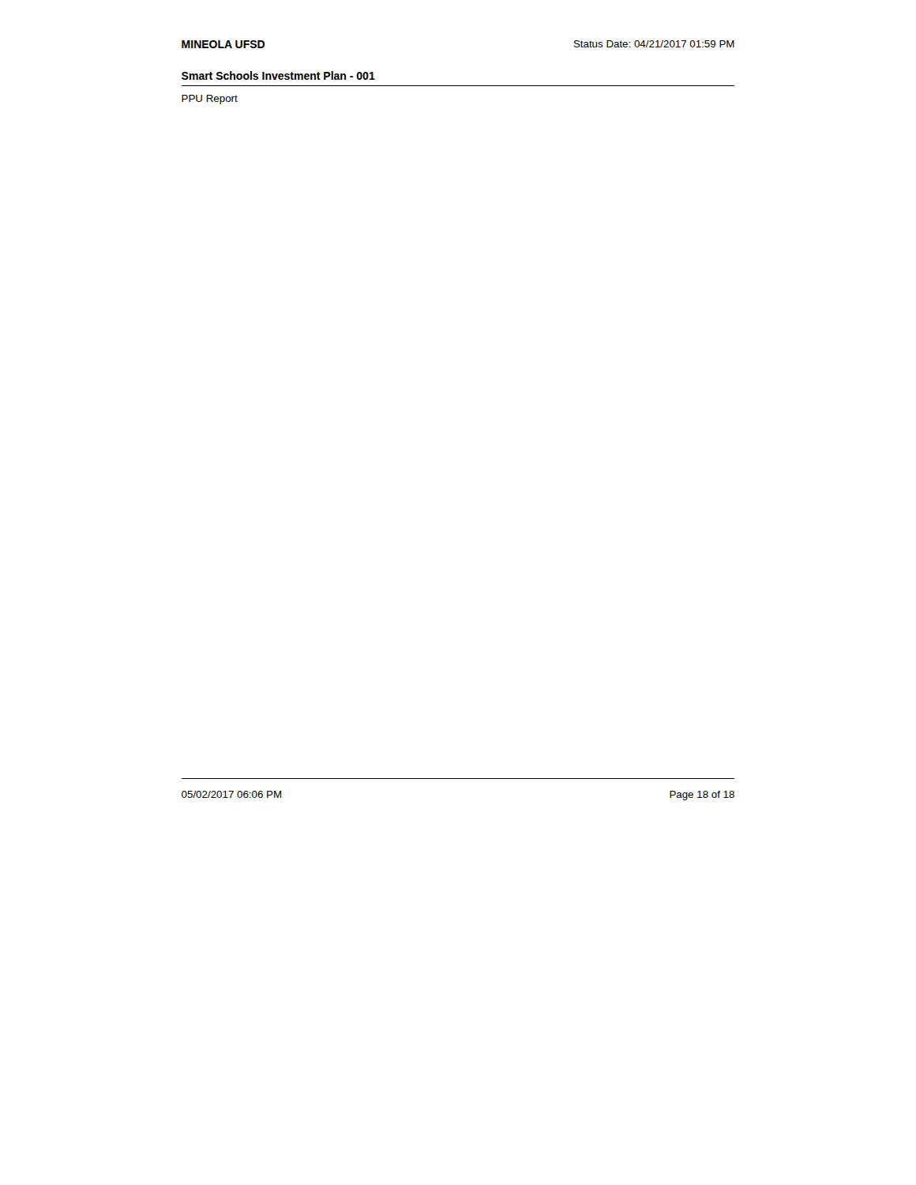MINEOLA UFSD
Status Date: 04/21/2017 01:59 PM
Smart Schools Investment Plan - 001
PPU Report
05/02/2017 06:06 PM
Page 18 of 18